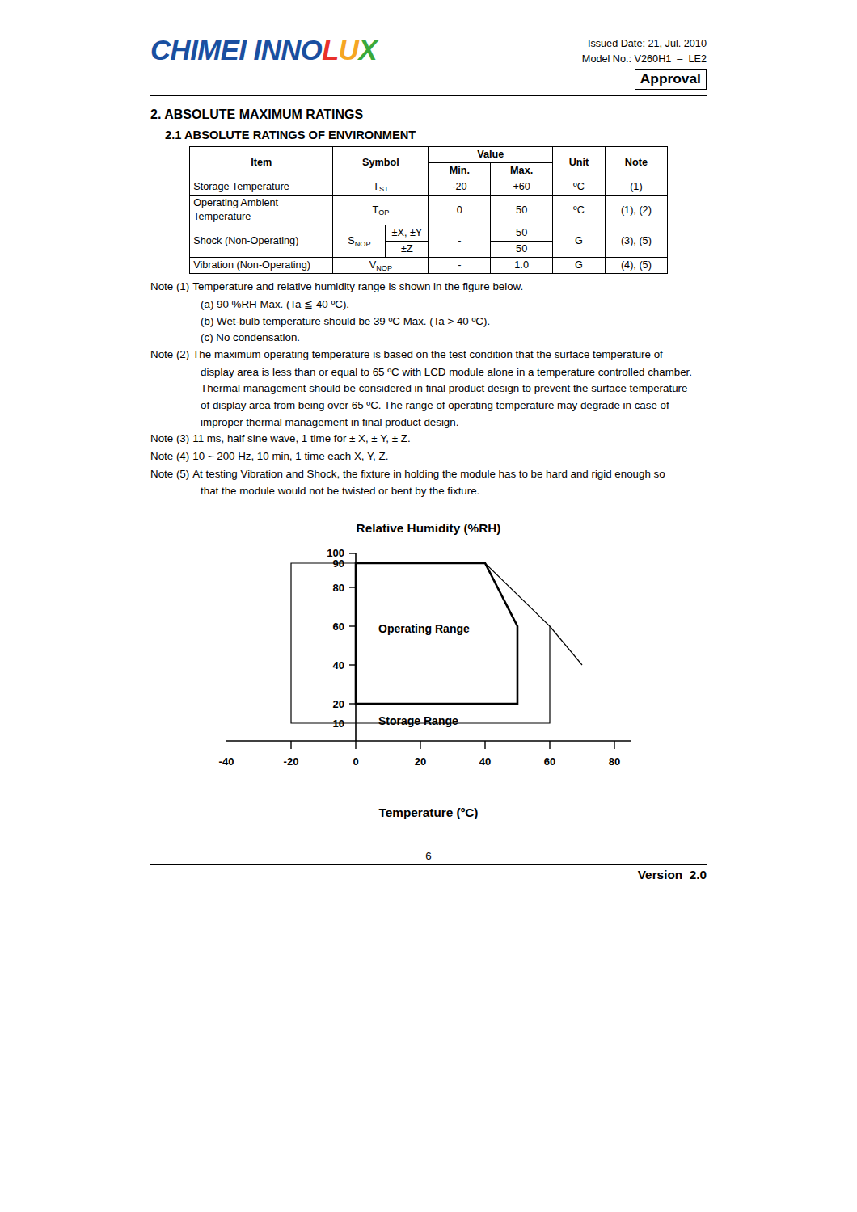CHIMEI INNO LUX
Issued Date: 21, Jul. 2010
Model No.: V260H1 – LE2
Approval
2. ABSOLUTE MAXIMUM RATINGS
2.1 ABSOLUTE RATINGS OF ENVIRONMENT
| Item | Symbol | Value | Unit | Note |
| --- | --- | --- | --- | --- |
| Min. | Max. |
| Storage Temperature | T ST | -20 | +60 | ºC | (1) |
| Operating Ambient Temperature | T OP | 0 | 50 | ºC | (1), (2) |
| Shock (Non-Operating) | S NOP | ±X, ±Y | - | 50 | G | (3), (5) |
| ±Z | 50 |
| Vibration (Non-Operating) | V NOP | - | 1.0 | G | (4), (5) |
Note (1)
Temperature and relative humidity range is shown in the figure below.
(a) 90 %RH Max. (Ta ≦ 40 ºC).
(b) Wet-bulb temperature should be 39 ºC Max. (Ta > 40 ºC).
(c) No condensation.
Note (2)
The maximum operating temperature is based on the test condition that the surface temperature of
display area is less than or equal to 65 ºC with LCD module alone in a temperature controlled chamber.
Thermal management should be considered in final product design to prevent the surface temperature
of display area from being over 65 ºC. The range of operating temperature may degrade in case of
improper thermal management in final product design.
Note (3)
11 ms, half sine wave, 1 time for ± X, ± Y, ± Z.
Note (4)
10 ~ 200 Hz, 10 min, 1 time each X, Y, Z.
Note (5)
At testing Vibration and Shock, the fixture in holding the module has to be hard and rigid enough so
that the module would not be twisted or bent by the fixture.
Relative Humidity (%RH)
Coordinate mapping: X: -40 -> 60 ; -20 -> 140 ; 0 -> 220 ; 20 -> 300 ; 40 -> 380 ; 60 -> 460 ; 80 -> 540 Y: 100 -> 20 ; 90 -> 32 ; 80 -> 62 ; 60 -> 110 ; 40 -> 158 ; 20 -> 206 ; 10 -> 230 ; axis -> 252 100 90 80 60 40 20 10 -40 -20 0 20 40 60 80 Operating Range Storage Range
Temperature (ºC)
6
Version 2.0